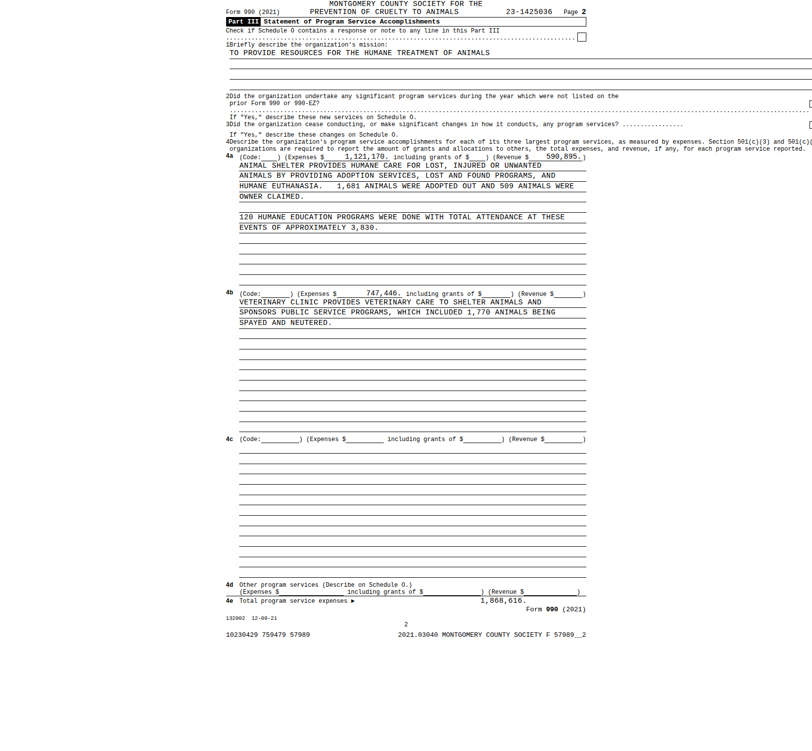MONTGOMERY COUNTY SOCIETY FOR THE
Form 990 (2021)
PREVENTION OF CRUELTY TO ANIMALS
23-1425036
Page 2
Part III
Statement of Program Service Accomplishments
Check if Schedule O contains a response or note to any line in this Part III .................................................................................................
| 1 | Briefly describe the organization's mission: TO PROVIDE RESOURCES FOR THE HUMANE TREATMENT OF ANIMALS |
| 2 | Did the organization undertake any significant program services during the year which were not listed on the | |
| | prior Form 990 or 990-EZ? ................................................................................................................................................................. | Yes X No |
| | If "Yes," describe these new services on Schedule O. |
| 3 | Did the organization cease conducting, or make significant changes in how it conducts, any program services? ................. | Yes X No |
| | If "Yes," describe these changes on Schedule O. |
| 4 | Describe the organization's program service accomplishments for each of its three largest program services, as measured by expenses. Section 501(c)(3) and 501(c)(4) organizations are required to report the amount of grants and allocations to others, the total expenses, and revenue, if any, for each program service reported. |
| 4a | (Code: ) (Expenses $ 1,121,170. including grants of $ ) (Revenue $ 590,895. ) ANIMAL SHELTER PROVIDES HUMANE CARE FOR LOST, INJURED OR UNWANTED ANIMALS BY PROVIDING ADOPTION SERVICES, LOST AND FOUND PROGRAMS, AND HUMANE EUTHANASIA. 1,681 ANIMALS WERE ADOPTED OUT AND 509 ANIMALS WERE OWNER CLAIMED. 120 HUMANE EDUCATION PROGRAMS WERE DONE WITH TOTAL ATTENDANCE AT THESE EVENTS OF APPROXIMATELY 3,830. |
| 4b | (Code: ) (Expenses $ 747,446. including grants of $ ) (Revenue $ ) VETERINARY CLINIC PROVIDES VETERINARY CARE TO SHELTER ANIMALS AND SPONSORS PUBLIC SERVICE PROGRAMS, WHICH INCLUDED 1,770 ANIMALS BEING SPAYED AND NEUTERED. |
| 4c | (Code: ) (Expenses $ including grants of $ ) (Revenue $ ) |
| 4d | Other program services (Describe on Schedule O.) |
| | (Expenses $ including grants of $ ) (Revenue $ ) |
4e
Total program service expenses ►
1,868,616.
Form 990 (2021)
132002 12-09-21
2
10230429 759479 57989
2021.03040 MONTGOMERY COUNTY SOCIETY F 57989__2